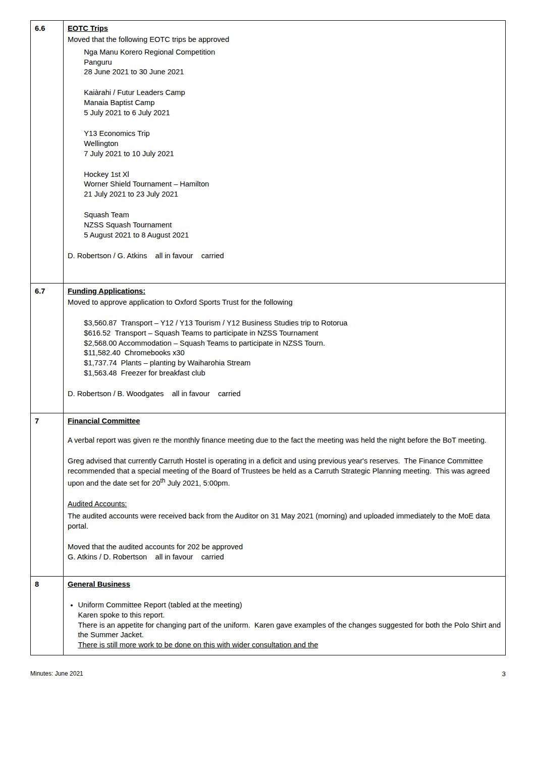| 6.6 | EOTC Trips Moved that the following EOTC trips be approved Nga Manu Korero Regional Competition Panguru 28 June 2021 to 30 June 2021 Kaiàrahi / Futur Leaders Camp Manaia Baptist Camp 5 July 2021 to 6 July 2021 Y13 Economics Trip Wellington 7 July 2021 to 10 July 2021 Hockey 1st Xl Worner Shield Tournament – Hamilton 21 July 2021 to 23 July 2021 Squash Team NZSS Squash Tournament 5 August 2021 to 8 August 2021 D. Robertson / G. Atkins all in favour carried |
| 6.7 | Funding Applications: Moved to approve application to Oxford Sports Trust for the following $3,560.87 Transport – Y12 / Y13 Tourism / Y12 Business Studies trip to Rotorua $616.52 Transport – Squash Teams to participate in NZSS Tournament $2,568.00 Accommodation – Squash Teams to participate in NZSS Tourn. $11,582.40 Chromebooks x30 $1,737.74 Plants – planting by Waiharohia Stream $1,563.48 Freezer for breakfast club D. Robertson / B. Woodgates all in favour carried |
| 7 | Financial Committee A verbal report was given re the monthly finance meeting due to the fact the meeting was held the night before the BoT meeting. Greg advised that currently Carruth Hostel is operating in a deficit and using previous year's reserves. The Finance Committee recommended that a special meeting of the Board of Trustees be held as a Carruth Strategic Planning meeting. This was agreed upon and the date set for 20 th July 2021, 5:00pm. Audited Accounts: The audited accounts were received back from the Auditor on 31 May 2021 (morning) and uploaded immediately to the MoE data portal. Moved that the audited accounts for 202 be approved G. Atkins / D. Robertson all in favour carried |
| 8 | General Business Uniform Committee Report (tabled at the meeting) Karen spoke to this report. There is an appetite for changing part of the uniform. Karen gave examples of the changes suggested for both the Polo Shirt and the Summer Jacket. There is still more work to be done on this with wider consultation and the |
Minutes: June 2021
3